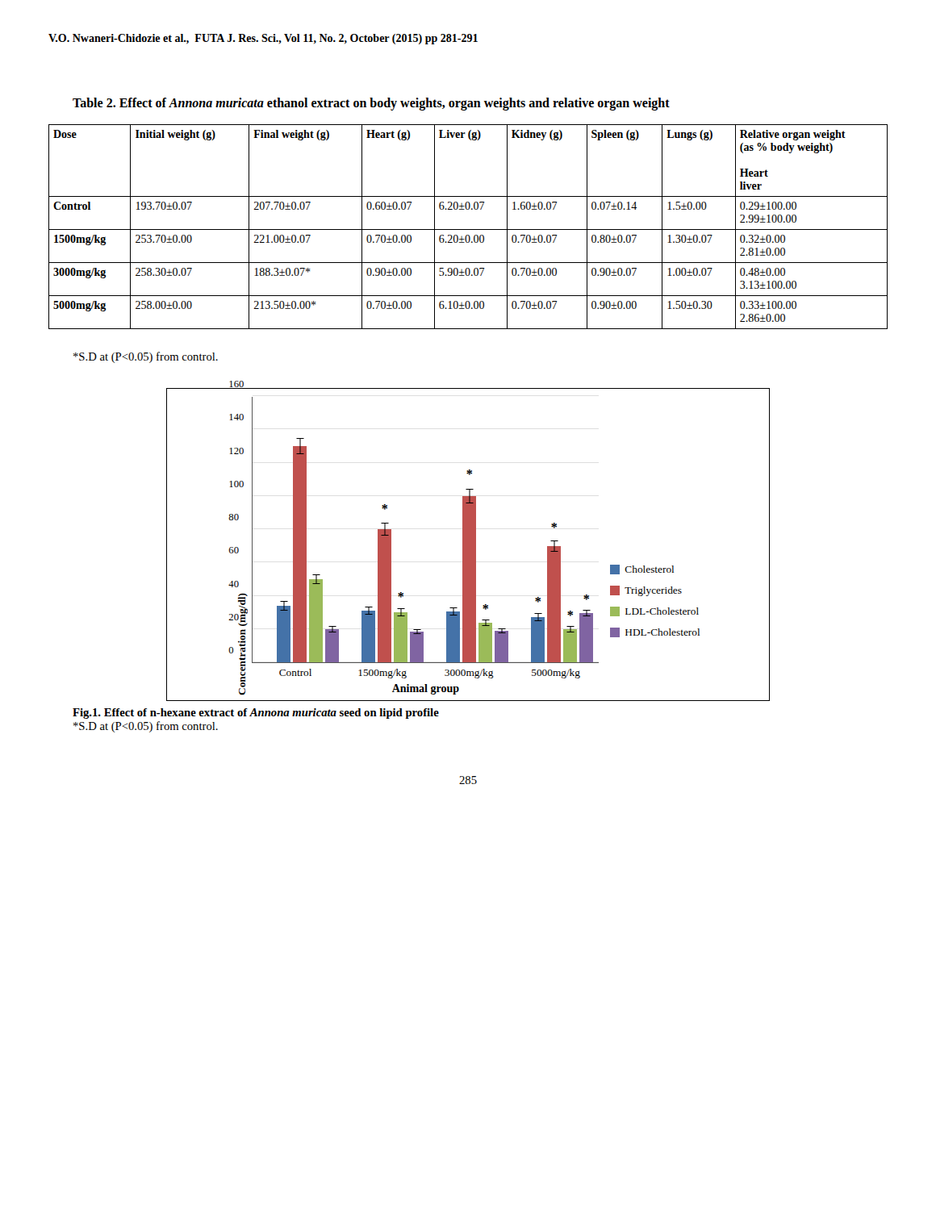V.O. Nwaneri-Chidozie et al., FUTA J. Res. Sci., Vol 11, No. 2, October (2015) pp 281-291
Table 2. Effect of Annona muricata ethanol extract on body weights, organ weights and relative organ weight
| Dose | Initial weight (g) | Final weight (g) | Heart (g) | Liver (g) | Kidney (g) | Spleen (g) | Lungs (g) | Relative organ weight (as % body weight) Heart liver |
| --- | --- | --- | --- | --- | --- | --- | --- | --- |
| Control | 193.70±0.07 | 207.70±0.07 | 0.60±0.07 | 6.20±0.07 | 1.60±0.07 | 0.07±0.14 | 1.5±0.00 | 0.29±100.00 2.99±100.00 |
| 1500mg/kg | 253.70±0.00 | 221.00±0.07 | 0.70±0.00 | 6.20±0.00 | 0.70±0.07 | 0.80±0.07 | 1.30±0.07 | 0.32±0.00 2.81±0.00 |
| 3000mg/kg | 258.30±0.07 | 188.3±0.07* | 0.90±0.00 | 5.90±0.07 | 0.70±0.00 | 0.90±0.07 | 1.00±0.07 | 0.48±0.00 3.13±100.00 |
| 5000mg/kg | 258.00±0.00 | 213.50±0.00* | 0.70±0.00 | 6.10±0.00 | 0.70±0.07 | 0.90±0.00 | 1.50±0.30 | 0.33±100.00 2.86±0.00 |
*S.D at (P<0.05) from control.
Concentration (mg/dl)
0
20
40
60
80
100
120
140
160
*
*
*
*
*
*
*
*
Control 1500mg/kg 3000mg/kg 5000mg/kg
Animal group
Cholesterol
Triglycerides
LDL-Cholesterol
HDL-Cholesterol
Fig.1. Effect of n-hexane extract of Annona muricata seed on lipid profile
*S.D at (P<0.05) from control.
285